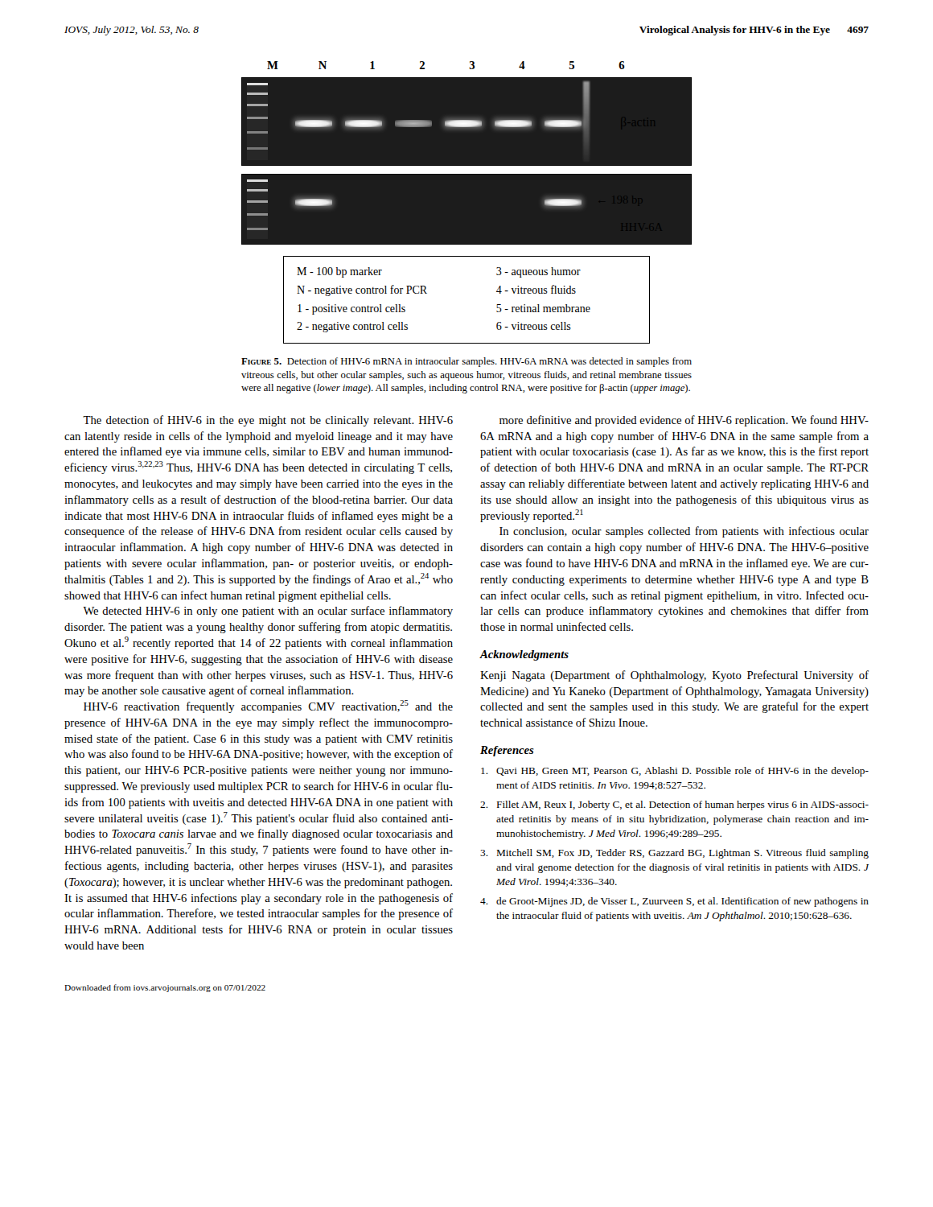IOVS, July 2012, Vol. 53, No. 8
Virological Analysis for HHV-6 in the Eye 4697
MN 123456
β-actin
← 198 bp
HHV-6A
| M - 100 bp marker | 3 - aqueous humor |
| N - negative control for PCR | 4 - vitreous fluids |
| 1 - positive control cells | 5 - retinal membrane |
| 2 - negative control cells | 6 - vitreous cells |
Figure 5. Detection of HHV-6 mRNA in intraocular samples. HHV-6A mRNA was detected in samples from vitreous cells, but other ocular samples, such as aqueous humor, vitreous fluids, and retinal membrane tissues were all negative (lower image). All samples, including control RNA, were positive for β-actin (upper image).
The detection of HHV-6 in the eye might not be clinically relevant. HHV-6 can latently reside in cells of the lymphoid and myeloid lineage and it may have entered the inflamed eye via immune cells, similar to EBV and human immunodeficiency virus.3,22,23 Thus, HHV-6 DNA has been detected in circulating T cells, monocytes, and leukocytes and may simply have been carried into the eyes in the inflammatory cells as a result of destruction of the blood-retina barrier. Our data indicate that most HHV-6 DNA in intraocular fluids of inflamed eyes might be a consequence of the release of HHV-6 DNA from resident ocular cells caused by intraocular inflammation. A high copy number of HHV-6 DNA was detected in patients with severe ocular inflammation, pan- or posterior uveitis, or endophthalmitis (Tables 1 and 2). This is supported by the findings of Arao et al.,24 who showed that HHV-6 can infect human retinal pigment epithelial cells.
We detected HHV-6 in only one patient with an ocular surface inflammatory disorder. The patient was a young healthy donor suffering from atopic dermatitis. Okuno et al.9 recently reported that 14 of 22 patients with corneal inflammation were positive for HHV-6, suggesting that the association of HHV-6 with disease was more frequent than with other herpes viruses, such as HSV-1. Thus, HHV-6 may be another sole causative agent of corneal inflammation.
HHV-6 reactivation frequently accompanies CMV reactivation,25 and the presence of HHV-6A DNA in the eye may simply reflect the immunocompromised state of the patient. Case 6 in this study was a patient with CMV retinitis who was also found to be HHV-6A DNA-positive; however, with the exception of this patient, our HHV-6 PCR-positive patients were neither young nor immunosuppressed. We previously used multiplex PCR to search for HHV-6 in ocular fluids from 100 patients with uveitis and detected HHV-6A DNA in one patient with severe unilateral uveitis (case 1).7 This patient's ocular fluid also contained antibodies to Toxocara canis larvae and we finally diagnosed ocular toxocariasis and HHV6-related panuveitis.7 In this study, 7 patients were found to have other infectious agents, including bacteria, other herpes viruses (HSV-1), and parasites (Toxocara); however, it is unclear whether HHV-6 was the predominant pathogen. It is assumed that HHV-6 infections play a secondary role in the pathogenesis of ocular inflammation. Therefore, we tested intraocular samples for the presence of HHV-6 mRNA. Additional tests for HHV-6 RNA or protein in ocular tissues would have been
more definitive and provided evidence of HHV-6 replication. We found HHV-6A mRNA and a high copy number of HHV-6 DNA in the same sample from a patient with ocular toxocariasis (case 1). As far as we know, this is the first report of detection of both HHV-6 DNA and mRNA in an ocular sample. The RT-PCR assay can reliably differentiate between latent and actively replicating HHV-6 and its use should allow an insight into the pathogenesis of this ubiquitous virus as previously reported.21
In conclusion, ocular samples collected from patients with infectious ocular disorders can contain a high copy number of HHV-6 DNA. The HHV-6–positive case was found to have HHV-6 DNA and mRNA in the inflamed eye. We are currently conducting experiments to determine whether HHV-6 type A and type B can infect ocular cells, such as retinal pigment epithelium, in vitro. Infected ocular cells can produce inflammatory cytokines and chemokines that differ from those in normal uninfected cells.
Acknowledgments
Kenji Nagata (Department of Ophthalmology, Kyoto Prefectural University of Medicine) and Yu Kaneko (Department of Ophthalmology, Yamagata University) collected and sent the samples used in this study. We are grateful for the expert technical assistance of Shizu Inoue.
References
Qavi HB, Green MT, Pearson G, Ablashi D. Possible role of HHV-6 in the development of AIDS retinitis. In Vivo. 1994;8:527–532.
Fillet AM, Reux I, Joberty C, et al. Detection of human herpes virus 6 in AIDS-associated retinitis by means of in situ hybridization, polymerase chain reaction and immunohistochemistry. J Med Virol. 1996;49:289–295.
Mitchell SM, Fox JD, Tedder RS, Gazzard BG, Lightman S. Vitreous fluid sampling and viral genome detection for the diagnosis of viral retinitis in patients with AIDS. J Med Virol. 1994;4:336–340.
de Groot-Mijnes JD, de Visser L, Zuurveen S, et al. Identification of new pathogens in the intraocular fluid of patients with uveitis. Am J Ophthalmol. 2010;150:628–636.
Downloaded from iovs.arvojournals.org on 07/01/2022